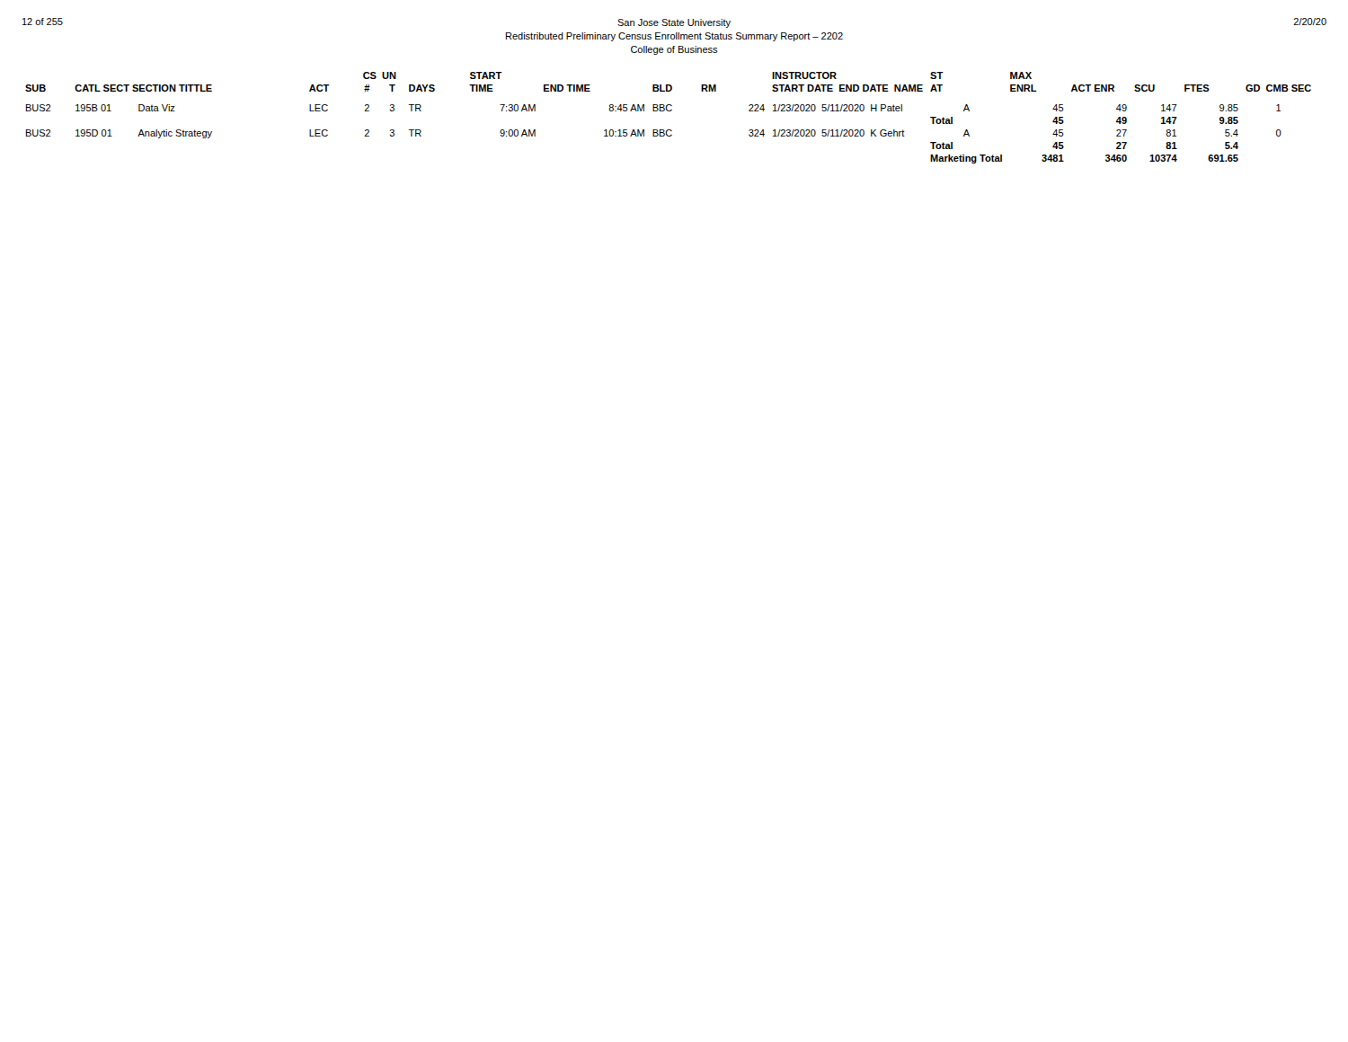12 of 255
2/20/20
San Jose State University
Redistributed Preliminary Census Enrollment Status Summary Report – 2202
College of Business
| | | | | CS UN | | START | | | | INSTRUCTOR | ST | MAX | | | | |
| --- | --- | --- | --- | --- | --- | --- | --- | --- | --- | --- | --- | --- | --- | --- | --- | --- |
| SUB | CATL SECT SECTION TITTLE | ACT | # | T | DAYS | TIME | END TIME | BLD | RM | START DATE END DATE NAME | AT | ENRL | ACT ENR | SCU | FTES | GD CMB SEC |
| BUS2 | 195B 01 | Data Viz | LEC | 2 | 3 | TR | 7:30 AM | 8:45 AM | BBC | 224 | 1/23/2020 5/11/2020 H Patel | A | 45 | 49 | 147 | 9.85 | 1 |
| | | | | | | | | | | | | Total | 45 | 49 | 147 | 9.85 | |
| BUS2 | 195D 01 | Analytic Strategy | LEC | 2 | 3 | TR | 9:00 AM | 10:15 AM | BBC | 324 | 1/23/2020 5/11/2020 K Gehrt | A | 45 | 27 | 81 | 5.4 | 0 |
| | | | | | | | | | | | | Total | 45 | 27 | 81 | 5.4 | |
| | | | | | | | | | | | | Marketing Total | 3481 | 3460 | 10374 | 691.65 | |